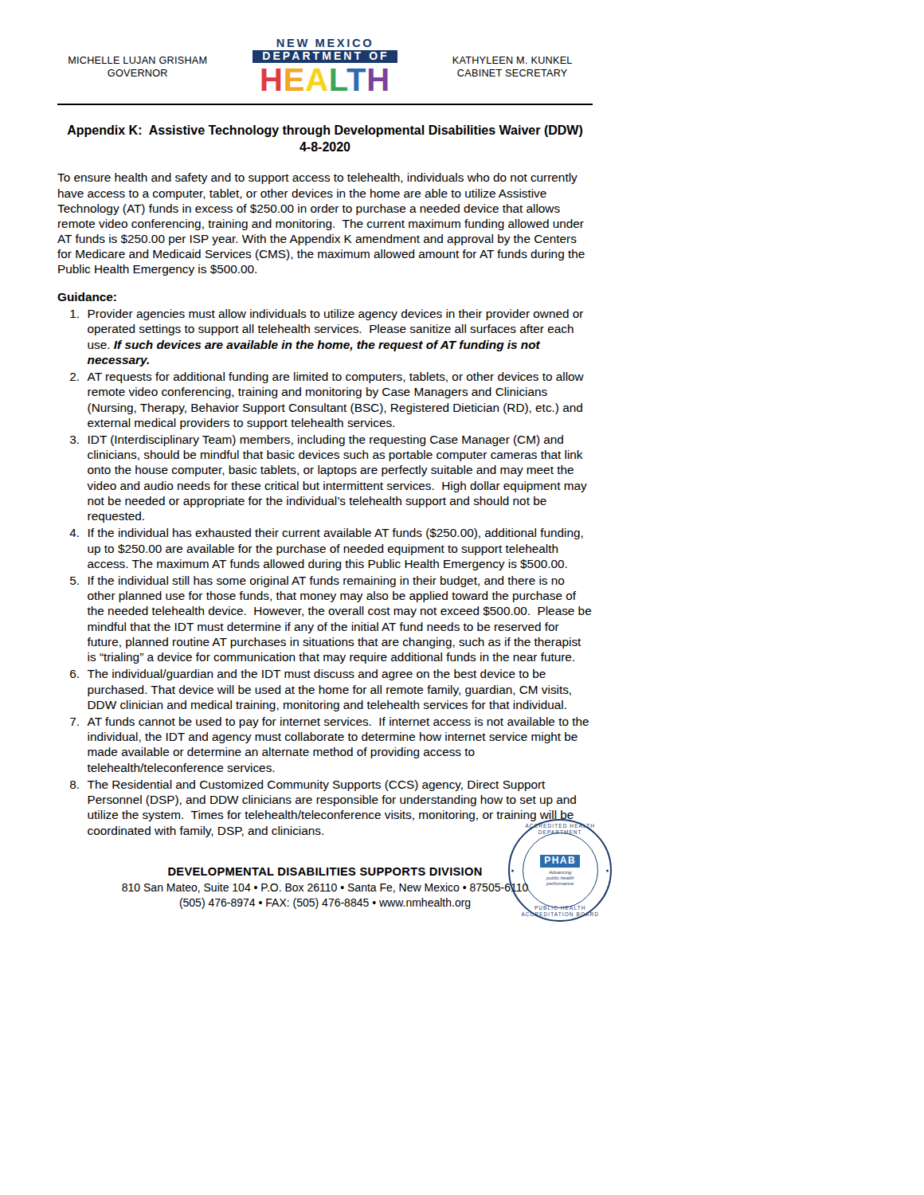MICHELLE LUJAN GRISHAM GOVERNOR
NEW MEXICO DEPARTMENT OF HEALTH
KATHYLEEN M. KUNKEL CABINET SECRETARY
Appendix K: Assistive Technology through Developmental Disabilities Waiver (DDW)
4-8-2020
To ensure health and safety and to support access to telehealth, individuals who do not currently have access to a computer, tablet, or other devices in the home are able to utilize Assistive Technology (AT) funds in excess of $250.00 in order to purchase a needed device that allows remote video conferencing, training and monitoring. The current maximum funding allowed under AT funds is $250.00 per ISP year. With the Appendix K amendment and approval by the Centers for Medicare and Medicaid Services (CMS), the maximum allowed amount for AT funds during the Public Health Emergency is $500.00.
Guidance:
Provider agencies must allow individuals to utilize agency devices in their provider owned or operated settings to support all telehealth services. Please sanitize all surfaces after each use. If such devices are available in the home, the request of AT funding is not necessary.
AT requests for additional funding are limited to computers, tablets, or other devices to allow remote video conferencing, training and monitoring by Case Managers and Clinicians (Nursing, Therapy, Behavior Support Consultant (BSC), Registered Dietician (RD), etc.) and external medical providers to support telehealth services.
IDT (Interdisciplinary Team) members, including the requesting Case Manager (CM) and clinicians, should be mindful that basic devices such as portable computer cameras that link onto the house computer, basic tablets, or laptops are perfectly suitable and may meet the video and audio needs for these critical but intermittent services. High dollar equipment may not be needed or appropriate for the individual’s telehealth support and should not be requested.
If the individual has exhausted their current available AT funds ($250.00), additional funding, up to $250.00 are available for the purchase of needed equipment to support telehealth access. The maximum AT funds allowed during this Public Health Emergency is $500.00.
If the individual still has some original AT funds remaining in their budget, and there is no other planned use for those funds, that money may also be applied toward the purchase of the needed telehealth device. However, the overall cost may not exceed $500.00. Please be mindful that the IDT must determine if any of the initial AT fund needs to be reserved for future, planned routine AT purchases in situations that are changing, such as if the therapist is “trialing” a device for communication that may require additional funds in the near future.
The individual/guardian and the IDT must discuss and agree on the best device to be purchased. That device will be used at the home for all remote family, guardian, CM visits, DDW clinician and medical training, monitoring and telehealth services for that individual.
AT funds cannot be used to pay for internet services. If internet access is not available to the individual, the IDT and agency must collaborate to determine how internet service might be made available or determine an alternate method of providing access to telehealth/teleconference services.
The Residential and Customized Community Supports (CCS) agency, Direct Support Personnel (DSP), and DDW clinicians are responsible for understanding how to set up and utilize the system. Times for telehealth/teleconference visits, monitoring, or training will be coordinated with family, DSP, and clinicians.
DEVELOPMENTAL DISABILITIES SUPPORTS DIVISION
810 San Mateo, Suite 104 • P.O. Box 26110 • Santa Fe, New Mexico • 87505-6110
(505) 476-8974 • FAX: (505) 476-8845 • www.nmhealth.org
Accredited Health Department
Public Health Accreditation Board
PHAB
Advancing
public health
performance